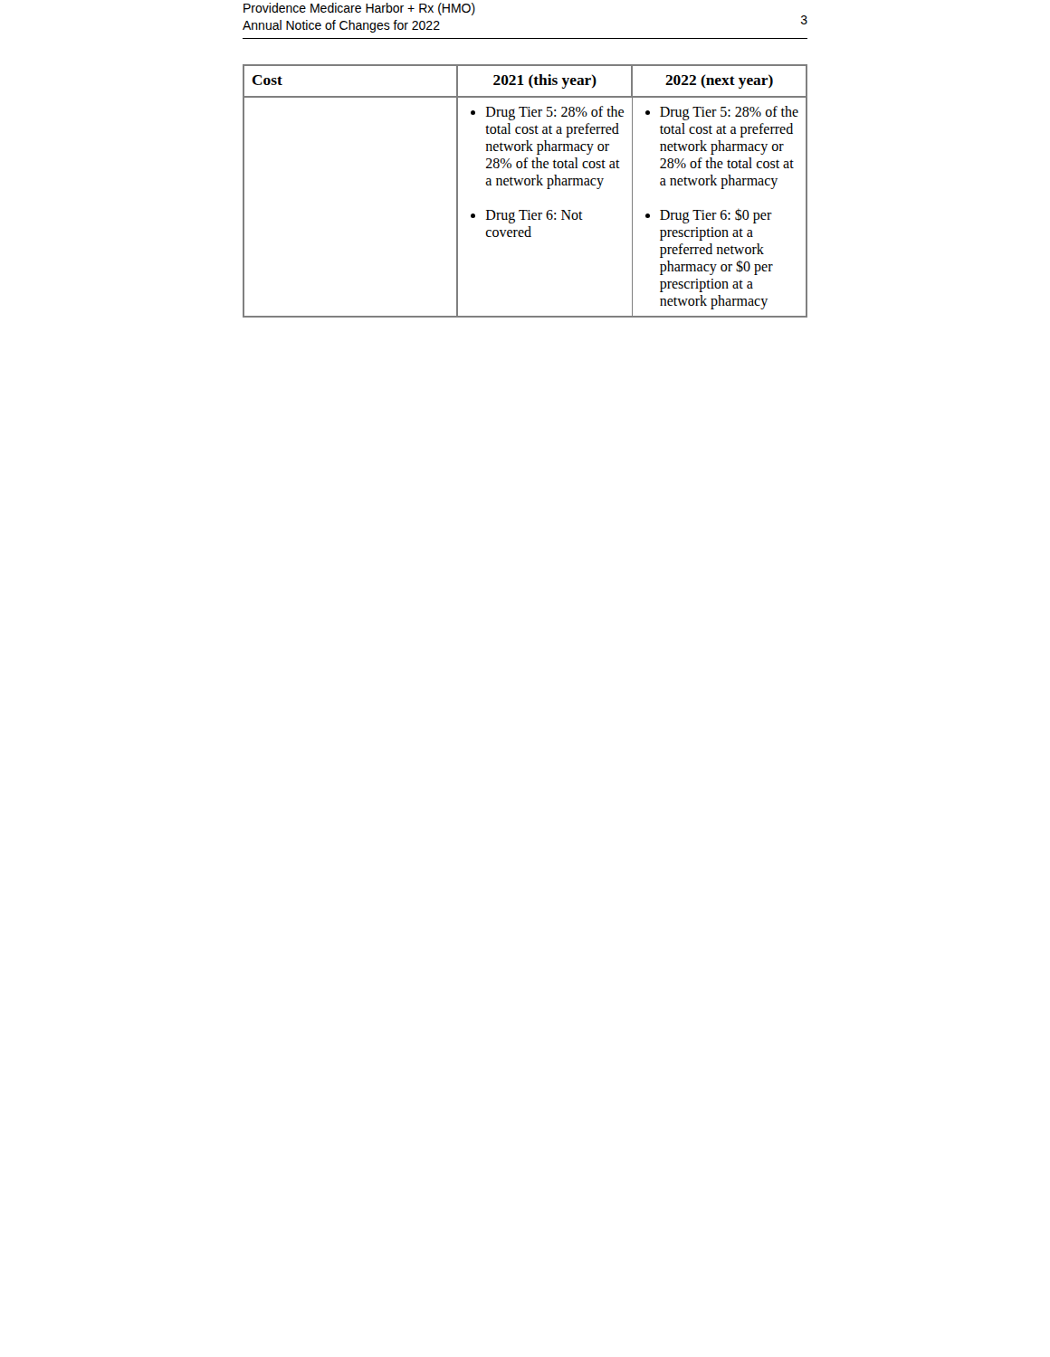Providence Medicare Harbor + Rx (HMO)
Annual Notice of Changes for 2022
3
| Cost | 2021 (this year) | 2022 (next year) |
| --- | --- | --- |
| | Drug Tier 5: 28% of the total cost at a preferred network pharmacy or 28% of the total cost at a network pharmacy Drug Tier 6: Not covered | Drug Tier 5: 28% of the total cost at a preferred network pharmacy or 28% of the total cost at a network pharmacy Drug Tier 6: $0 per prescription at a preferred network pharmacy or $0 per prescription at a network pharmacy |